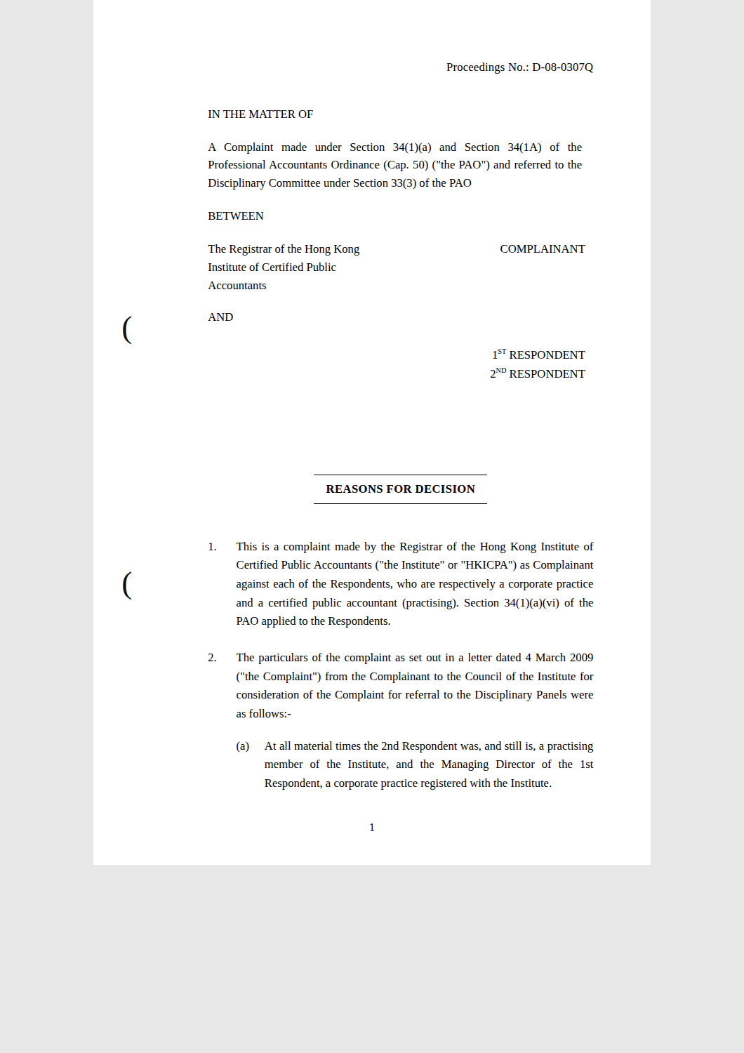(
(
Proceedings No.: D-08-0307Q
IN THE MATTER OF
A Complaint made under Section 34(1)(a) and Section 34(1A) of the Professional Accountants Ordinance (Cap. 50) ("the PAO") and referred to the Disciplinary Committee under Section 33(3) of the PAO
BETWEEN
| The Registrar of the Hong Kong Institute of Certified Public Accountants | COMPLAINANT |
AND
1ST RESPONDENT
2ND RESPONDENT
REASONS FOR DECISION
This is a complaint made by the Registrar of the Hong Kong Institute of Certified Public Accountants ("the Institute" or "HKICPA") as Complainant against each of the Respondents, who are respectively a corporate practice and a certified public accountant (practising). Section 34(1)(a)(vi) of the PAO applied to the Respondents.
The particulars of the complaint as set out in a letter dated 4 March 2009 ("the Complaint") from the Complainant to the Council of the Institute for consideration of the Complaint for referral to the Disciplinary Panels were as follows:-
At all material times the 2nd Respondent was, and still is, a practising member of the Institute, and the Managing Director of the 1st Respondent, a corporate practice registered with the Institute.
1